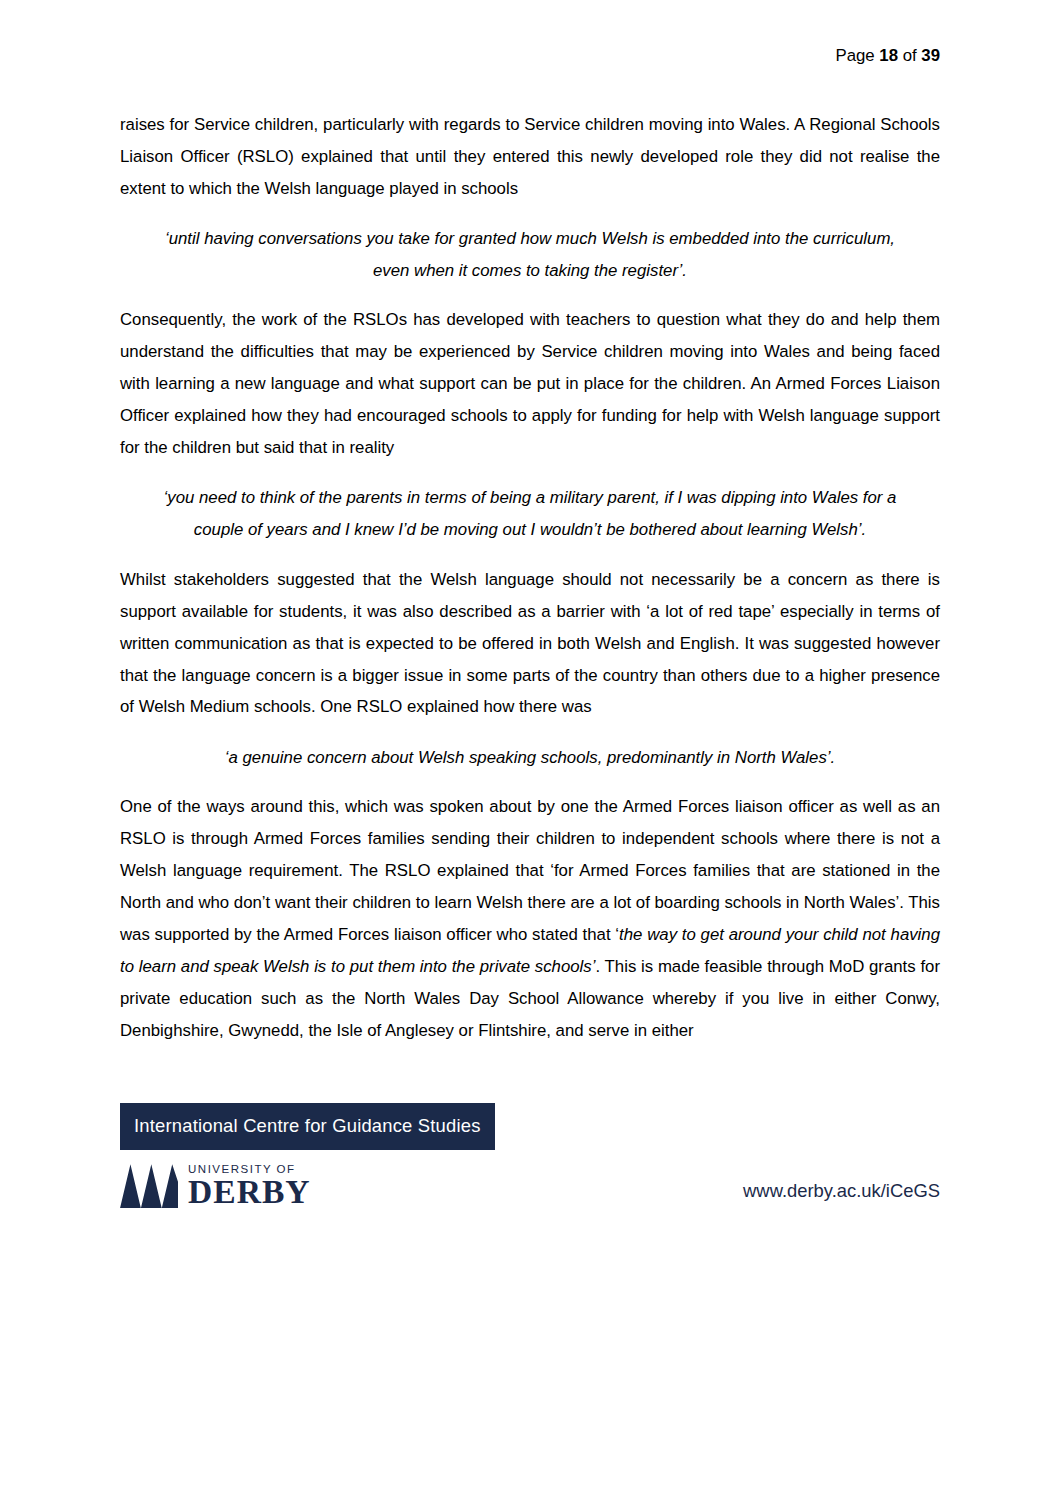Page 18 of 39
raises for Service children, particularly with regards to Service children moving into Wales. A Regional Schools Liaison Officer (RSLO) explained that until they entered this newly developed role they did not realise the extent to which the Welsh language played in schools
‘until having conversations you take for granted how much Welsh is embedded into the curriculum, even when it comes to taking the register’.
Consequently, the work of the RSLOs has developed with teachers to question what they do and help them understand the difficulties that may be experienced by Service children moving into Wales and being faced with learning a new language and what support can be put in place for the children. An Armed Forces Liaison Officer explained how they had encouraged schools to apply for funding for help with Welsh language support for the children but said that in reality
‘you need to think of the parents in terms of being a military parent, if I was dipping into Wales for a couple of years and I knew I’d be moving out I wouldn’t be bothered about learning Welsh’.
Whilst stakeholders suggested that the Welsh language should not necessarily be a concern as there is support available for students, it was also described as a barrier with ‘a lot of red tape’ especially in terms of written communication as that is expected to be offered in both Welsh and English. It was suggested however that the language concern is a bigger issue in some parts of the country than others due to a higher presence of Welsh Medium schools. One RSLO explained how there was
‘a genuine concern about Welsh speaking schools, predominantly in North Wales’.
One of the ways around this, which was spoken about by one the Armed Forces liaison officer as well as an RSLO is through Armed Forces families sending their children to independent schools where there is not a Welsh language requirement. The RSLO explained that ‘for Armed Forces families that are stationed in the North and who don’t want their children to learn Welsh there are a lot of boarding schools in North Wales’. This was supported by the Armed Forces liaison officer who stated that ‘the way to get around your child not having to learn and speak Welsh is to put them into the private schools’. This is made feasible through MoD grants for private education such as the North Wales Day School Allowance whereby if you live in either Conwy, Denbighshire, Gwynedd, the Isle of Anglesey or Flintshire, and serve in either
International Centre for Guidance Studies
UNIVERSITY OF DERBY
www.derby.ac.uk/iCeGS